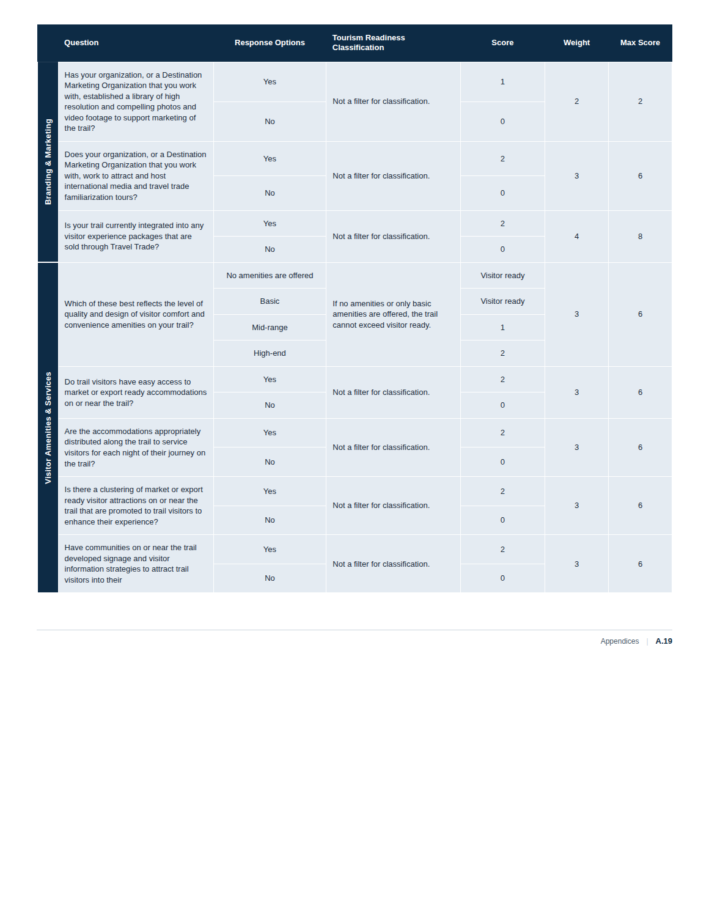| | Question | Response Options | Tourism Readiness Classification | Score | Weight | Max Score |
| --- | --- | --- | --- | --- | --- | --- |
| Branding & Marketing | Has your organization, or a Destination Marketing Organization that you work with, established a library of high resolution and compelling photos and video footage to support marketing of the trail? | Yes | Not a filter for classification. | 1 | 2 | 2 |
| No | 0 |
| Does your organization, or a Destination Marketing Organization that you work with, work to attract and host international media and travel trade familiarization tours? | Yes | Not a filter for classification. | 2 | 3 | 6 |
| No | 0 |
| Is your trail currently integrated into any visitor experience packages that are sold through Travel Trade? | Yes | Not a filter for classification. | 2 | 4 | 8 |
| No | 0 |
| Visitor Amenities & Services | Which of these best reflects the level of quality and design of visitor comfort and convenience amenities on your trail? | No amenities are offered | If no amenities or only basic amenities are offered, the trail cannot exceed visitor ready. | Visitor ready | 3 | 6 |
| Basic | Visitor ready |
| Mid-range | 1 |
| High-end | 2 |
| Do trail visitors have easy access to market or export ready accommodations on or near the trail? | Yes | Not a filter for classification. | 2 | 3 | 6 |
| No | 0 |
| Are the accommodations appropriately distributed along the trail to service visitors for each night of their journey on the trail? | Yes | Not a filter for classification. | 2 | 3 | 6 |
| No | 0 |
| Is there a clustering of market or export ready visitor attractions on or near the trail that are promoted to trail visitors to enhance their experience? | Yes | Not a filter for classification. | 2 | 3 | 6 |
| No | 0 |
| Have communities on or near the trail developed signage and visitor information strategies to attract trail visitors into their | Yes | Not a filter for classification. | 2 | 3 | 6 |
| No | 0 |
Appendices | A.19